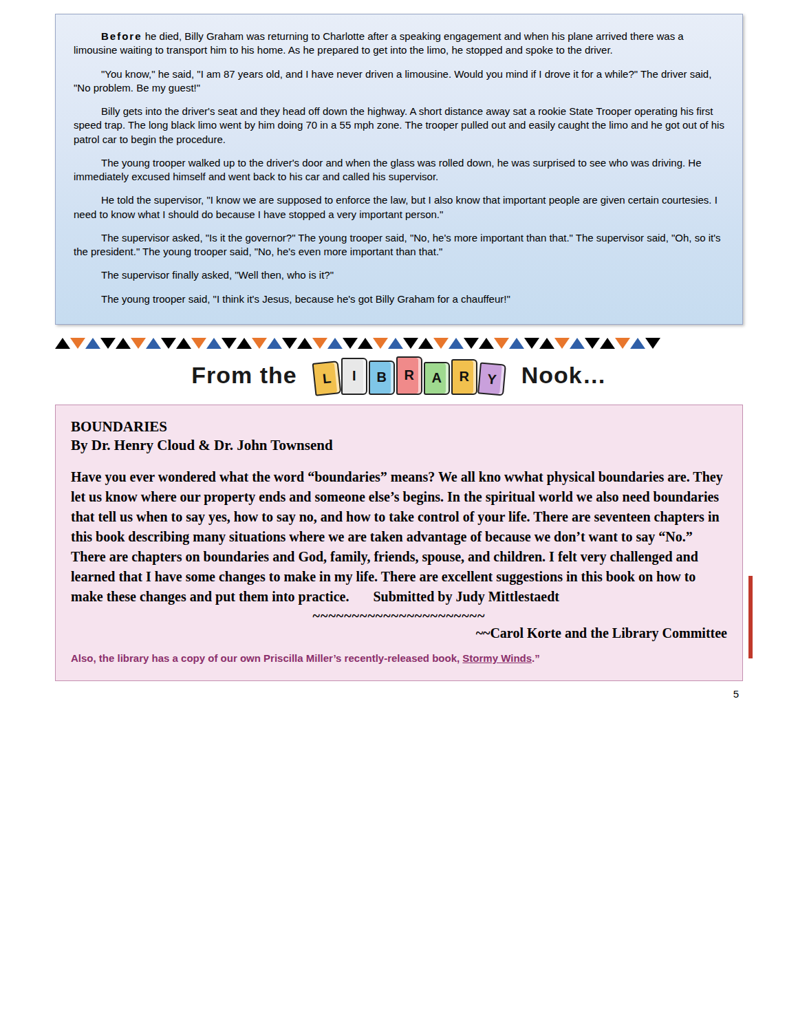Before he died, Billy Graham was returning to Charlotte after a speaking engagement and when his plane arrived there was a limousine waiting to transport him to his home. As he prepared to get into the limo, he stopped and spoke to the driver.
"You know," he said, "I am 87 years old, and I have never driven a limousine. Would you mind if I drove it for a while?" The driver said, "No problem. Be my guest!"
Billy gets into the driver's seat and they head off down the highway. A short distance away sat a rookie State Trooper operating his first speed trap. The long black limo went by him doing 70 in a 55 mph zone. The trooper pulled out and easily caught the limo and he got out of his patrol car to begin the procedure.
The young trooper walked up to the driver's door and when the glass was rolled down, he was surprised to see who was driving. He immediately excused himself and went back to his car and called his supervisor.
He told the supervisor, "I know we are supposed to enforce the law, but I also know that important people are given certain courtesies. I need to know what I should do because I have stopped a very important person."
The supervisor asked, "Is it the governor?" The young trooper said, "No, he's more important than that." The supervisor said, "Oh, so it's the president." The young trooper said, "No, he's even more important than that."
The supervisor finally asked, "Well then, who is it?"
The young trooper said, "I think it's Jesus, because he's got Billy Graham for a chauffeur!"
From the
L
I
B
R
A
R
Y
Nook…
BOUNDARIES
By Dr. Henry Cloud & Dr. John Townsend
Have you ever wondered what the word “boundaries” means? We all kno wwhat physical boundaries are. They let us know where our property ends and someone else’s begins. In the spiritual world we also need boundaries that tell us when to say yes, how to say no, and how to take control of your life. There are seventeen chapters in this book describing many situations where we are taken advantage of because we don’t want to say “No.” There are chapters on boundaries and God, family, friends, spouse, and children. I felt very challenged and learned that I have some changes to make in my life. There are excellent suggestions in this book on how to make these changes and put them into practice. Submitted by Judy Mittlestaedt
~~~~~~~~~~~~~~~~~~~~~~
~~Carol Korte and the Library Committee
Also, the library has a copy of our own Priscilla Miller’s recently-released book, Stormy Winds.”
5